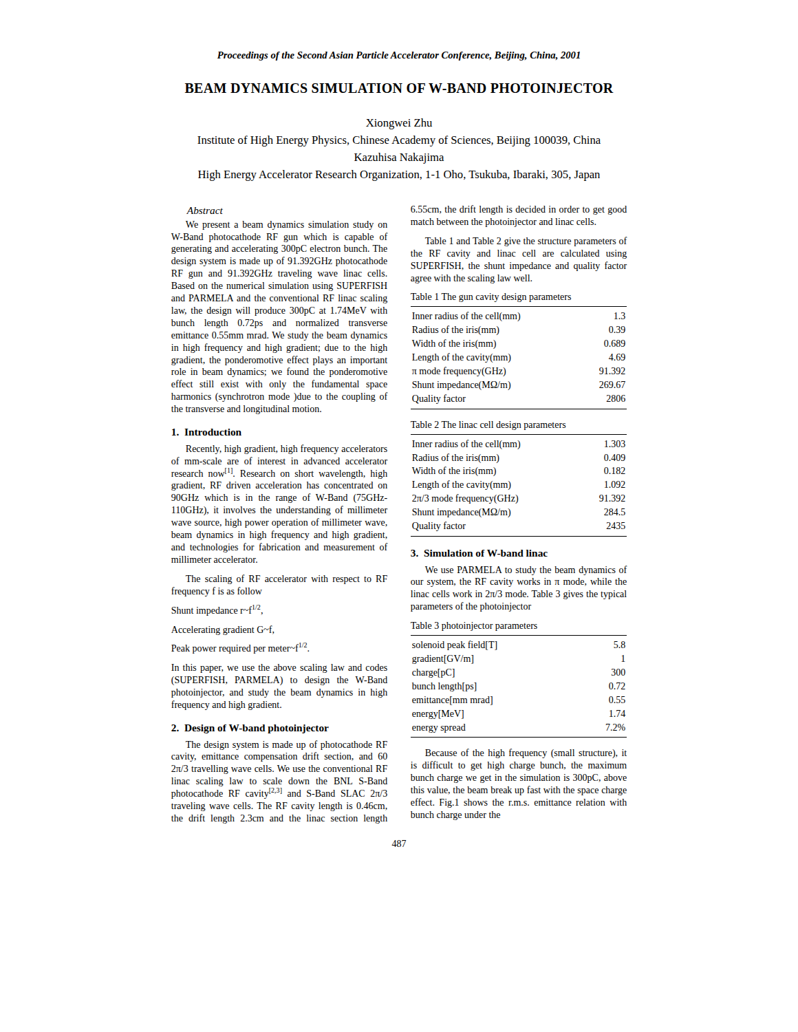Proceedings of the Second Asian Particle Accelerator Conference, Beijing, China, 2001
BEAM DYNAMICS SIMULATION OF W-BAND PHOTOINJECTOR
Xiongwei Zhu
Institute of High Energy Physics, Chinese Academy of Sciences, Beijing 100039, China
Kazuhisa Nakajima
High Energy Accelerator Research Organization, 1-1 Oho, Tsukuba, Ibaraki, 305, Japan
Abstract
We present a beam dynamics simulation study on W-Band photocathode RF gun which is capable of generating and accelerating 300pC electron bunch. The design system is made up of 91.392GHz photocathode RF gun and 91.392GHz traveling wave linac cells. Based on the numerical simulation using SUPERFISH and PARMELA and the conventional RF linac scaling law, the design will produce 300pC at 1.74MeV with bunch length 0.72ps and normalized transverse emittance 0.55mm mrad. We study the beam dynamics in high frequency and high gradient; due to the high gradient, the ponderomotive effect plays an important role in beam dynamics; we found the ponderomotive effect still exist with only the fundamental space harmonics (synchrotron mode )due to the coupling of the transverse and longitudinal motion.
1. Introduction
Recently, high gradient, high frequency accelerators of mm-scale are of interest in advanced accelerator research now[1]. Research on short wavelength, high gradient, RF driven acceleration has concentrated on 90GHz which is in the range of W-Band (75GHz-110GHz), it involves the understanding of millimeter wave source, high power operation of millimeter wave, beam dynamics in high frequency and high gradient, and technologies for fabrication and measurement of millimeter accelerator.
The scaling of RF accelerator with respect to RF frequency f is as follow
Shunt impedance r~f1/2,
Accelerating gradient G~f,
Peak power required per meter~f1/2.
In this paper, we use the above scaling law and codes (SUPERFISH, PARMELA) to design the W-Band photoinjector, and study the beam dynamics in high frequency and high gradient.
2. Design of W-band photoinjector
The design system is made up of photocathode RF cavity, emittance compensation drift section, and 60 2π/3 travelling wave cells. We use the conventional RF linac scaling law to scale down the BNL S-Band photocathode RF cavity[2,3] and S-Band SLAC 2π/3 traveling wave cells. The RF cavity length is 0.46cm, the drift length 2.3cm and the linac section length 6.55cm, the drift length is decided in order to get good match between the photoinjector and linac cells.
Table 1 and Table 2 give the structure parameters of the RF cavity and linac cell are calculated using SUPERFISH, the shunt impedance and quality factor agree with the scaling law well.
Table 1 The gun cavity design parameters
| Inner radius of the cell(mm) | 1.3 |
| Radius of the iris(mm) | 0.39 |
| Width of the iris(mm) | 0.689 |
| Length of the cavity(mm) | 4.69 |
| π mode frequency(GHz) | 91.392 |
| Shunt impedance(MΩ/m) | 269.67 |
| Quality factor | 2806 |
Table 2 The linac cell design parameters
| Inner radius of the cell(mm) | 1.303 |
| Radius of the iris(mm) | 0.409 |
| Width of the iris(mm) | 0.182 |
| Length of the cavity(mm) | 1.092 |
| 2π/3 mode frequency(GHz) | 91.392 |
| Shunt impedance(MΩ/m) | 284.5 |
| Quality factor | 2435 |
3. Simulation of W-band linac
We use PARMELA to study the beam dynamics of our system, the RF cavity works in π mode, while the linac cells work in 2π/3 mode. Table 3 gives the typical parameters of the photoinjector
Table 3 photoinjector parameters
| solenoid peak field[T] | 5.8 |
| gradient[GV/m] | 1 |
| charge[pC] | 300 |
| bunch length[ps] | 0.72 |
| emittance[mm mrad] | 0.55 |
| energy[MeV] | 1.74 |
| energy spread | 7.2% |
Because of the high frequency (small structure), it is difficult to get high charge bunch, the maximum bunch charge we get in the simulation is 300pC, above this value, the beam break up fast with the space charge effect. Fig.1 shows the r.m.s. emittance relation with bunch charge under the
487